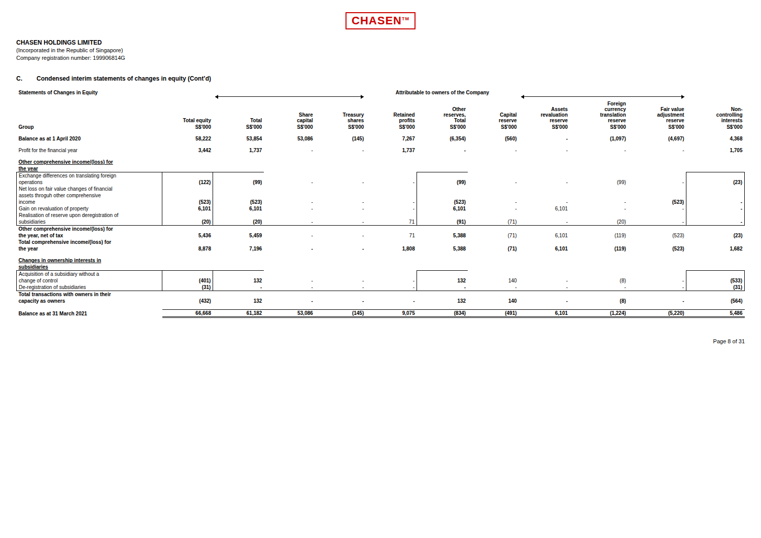CHASENTM
CHASEN HOLDINGS LIMITED
(Incorporated in the Republic of Singapore)
Company registration number: 199906814G
C. Condensed interim statements of changes in equity (Cont’d)
| Statements of Changes in Equity | | | Attributable to owners of the Company | | |
| | Total equity | Total | Share capital | Treasury shares | Retained profits | Other reserves, Total | Capital reserve | Assets revaluation reserve | Foreign currency translation reserve | Fair value adjustment reserve | Non- controlling interests |
| Group | S$'000 | S$'000 | S$'000 | S$'000 | S$'000 | S$'000 | S$'000 | S$'000 | S$'000 | S$'000 | S$'000 |
| Balance as at 1 April 2020 | 58,222 | 53,854 | 53,086 | (145) | 7,267 | (6,354) | (560) | - | (1,097) | (4,697) | 4,368 |
| Profit for the financial year | 3,442 | 1,737 | - | - | 1,737 | - | - | - | - | - | 1,705 |
| Other comprehensive income/(loss) for | |
| the year | |
| Exchange differences on translating foreign | | | | | | | | | | | |
| operations | (122) | (99) | - | - | - | (99) | - | - | (99) | - | (23) |
| Net loss on fair value changes of financial | | | | | | | | | | | |
| assets throguh other comprehensive | | | | | | | | | | | |
| income | (523) | (523) | - | - | - | (523) | - | - | - | (523) | - |
| Gain on revaluation of property | 6,101 | 6,101 | - | - | - | 6,101 | - | 6,101 | - | - | - |
| Realisation of reserve upon deregistration of | | | | | | | | | | | |
| subsidiaries | (20) | (20) | - | - | 71 | (91) | (71) | - | (20) | - | - |
| Other comprehensive income/(loss) for | |
| the year, net of tax | 5,436 | 5,459 | - | - | 71 | 5,388 | (71) | 6,101 | (119) | (523) | (23) |
| Total comprehensive income/(loss) for | |
| the year | 8,878 | 7,196 | - | - | 1,808 | 5,388 | (71) | 6,101 | (119) | (523) | 1,682 |
| Changes in ownership interests in | |
| subsidiaries | |
| Acquisition of a subsidiary without a | | | | | | | | | | | |
| change of control | (401) | 132 | - | - | - | 132 | 140 | - | (8) | - | (533) |
| De-registration of subsidiaries | (31) | - | - | - | - | - | - | - | - | - | (31) |
| Total transactions with owners in their | |
| capacity as owners | (432) | 132 | - | - | - | 132 | 140 | - | (8) | - | (564) |
| Balance as at 31 March 2021 | 66,668 | 61,182 | 53,086 | (145) | 9,075 | (834) | (491) | 6,101 | (1,224) | (5,220) | 5,486 |
Page 8 of 31